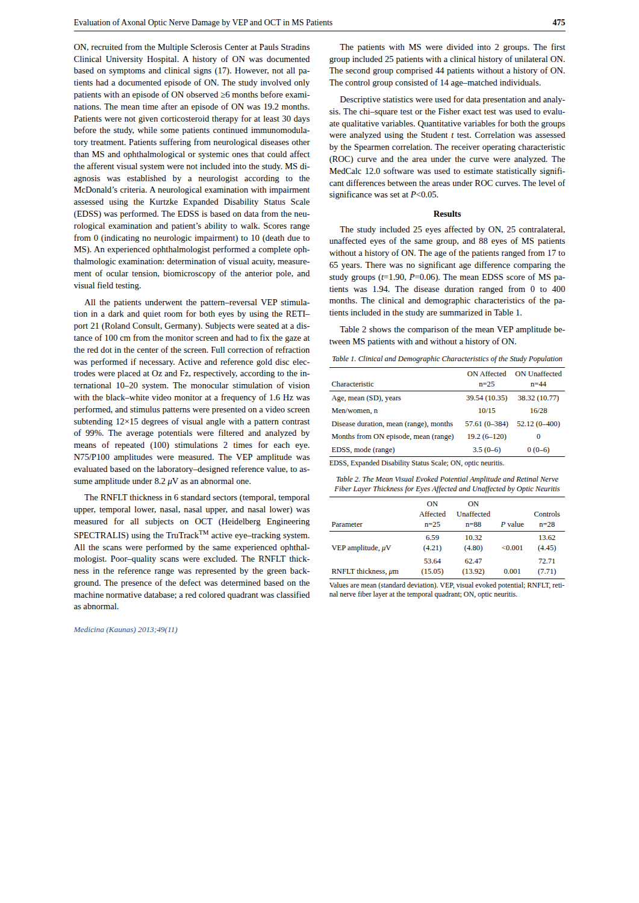Evaluation of Axonal Optic Nerve Damage by VEP and OCT in MS Patients 475
ON, recruited from the Multiple Sclerosis Center at Pauls Stradins Clinical University Hospital. A history of ON was documented based on symptoms and clinical signs (17). However, not all patients had a documented episode of ON. The study involved only patients with an episode of ON observed ≥6 months before examinations. The mean time after an episode of ON was 19.2 months. Patients were not given corticosteroid therapy for at least 30 days before the study, while some patients continued immunomodulatory treatment. Patients suffering from neurological diseases other than MS and ophthalmological or systemic ones that could affect the afferent visual system were not included into the study. MS diagnosis was established by a neurologist according to the McDonald’s criteria. A neurological examination with impairment assessed using the Kurtzke Expanded Disability Status Scale (EDSS) was performed. The EDSS is based on data from the neurological examination and patient’s ability to walk. Scores range from 0 (indicating no neurologic impairment) to 10 (death due to MS). An experienced ophthalmologist performed a complete ophthalmologic examination: determination of visual acuity, measurement of ocular tension, biomicroscopy of the anterior pole, and visual field testing.
All the patients underwent the pattern–reversal VEP stimulation in a dark and quiet room for both eyes by using the RETI–port 21 (Roland Consult, Germany). Subjects were seated at a distance of 100 cm from the monitor screen and had to fix the gaze at the red dot in the center of the screen. Full correction of refraction was performed if necessary. Active and reference gold disc electrodes were placed at Oz and Fz, respectively, according to the international 10–20 system. The monocular stimulation of vision with the black–white video monitor at a frequency of 1.6 Hz was performed, and stimulus patterns were presented on a video screen subtending 12×15 degrees of visual angle with a pattern contrast of 99%. The average potentials were filtered and analyzed by means of repeated (100) stimulations 2 times for each eye. N75/P100 amplitudes were measured. The VEP amplitude was evaluated based on the laboratory–designed reference value, to assume amplitude under 8.2 μ V as an abnormal one.
The RNFLT thickness in 6 standard sectors (temporal, temporal upper, temporal lower, nasal, nasal upper, and nasal lower) was measured for all subjects on OCT (Heidelberg Engineering SPECTRALIS) using the TruTrackTM active eye–tracking system. All the scans were performed by the same experienced ophthalmologist. Poor–quality scans were excluded. The RNFLT thickness in the reference range was represented by the green background. The presence of the defect was determined based on the machine normative database; a red colored quadrant was classified as abnormal.
The patients with MS were divided into 2 groups. The first group included 25 patients with a clinical history of unilateral ON. The second group comprised 44 patients without a history of ON. The control group consisted of 14 age–matched individuals.
Descriptive statistics were used for data presentation and analysis. The chi–square test or the Fisher exact test was used to evaluate qualitative variables. Quantitative variables for both the groups were analyzed using the Student t test. Correlation was assessed by the Spearmen correlation. The receiver operating characteristic (ROC) curve and the area under the curve were analyzed. The MedCalc 12.0 software was used to estimate statistically significant differences between the areas under ROC curves. The level of significance was set at P<0.05.
Results
The study included 25 eyes affected by ON, 25 contralateral, unaffected eyes of the same group, and 88 eyes of MS patients without a history of ON. The age of the patients ranged from 17 to 65 years. There was no significant age difference comparing the study groups (t=1.90, P=0.06). The mean EDSS score of MS patients was 1.94. The disease duration ranged from 0 to 400 months. The clinical and demographic characteristics of the patients included in the study are summarized in Table 1.
Table 2 shows the comparison of the mean VEP amplitude between MS patients with and without a history of ON.
Table 1. Clinical and Demographic Characteristics of the Study Population
| Characteristic | ON Affected n=25 | ON Unaffected n=44 |
| --- | --- | --- |
| Age, mean (SD), years | 39.54 (10.35) | 38.32 (10.77) |
| Men/women, n | 10/15 | 16/28 |
| Disease duration, mean (range), months | 57.61 (0–384) | 52.12 (0–400) |
| Months from ON episode, mean (range) | 19.2 (6–120) | 0 |
| EDSS, mode (range) | 3.5 (0–6) | 0 (0–6) |
EDSS, Expanded Disability Status Scale; ON, optic neuritis.
Table 2. The Mean Visual Evoked Potential Amplitude and Retinal Nerve Fiber Layer Thickness for Eyes Affected and Unaffected by Optic Neuritis
| Parameter | ON Affected n=25 | ON Unaffected n=88 | P value | Controls n=28 |
| --- | --- | --- | --- | --- |
| VEP amplitude, μ V | 6.59 (4.21) | 10.32 (4.80) | <0.001 | 13.62 (4.45) |
| RNFLT thickness, μ m | 53.64 (15.05) | 62.47 (13.92) | 0.001 | 72.71 (7.71) |
Values are mean (standard deviation). VEP, visual evoked potential; RNFLT, retinal nerve fiber layer at the temporal quadrant; ON, optic neuritis.
Medicina (Kaunas) 2013;49(11)